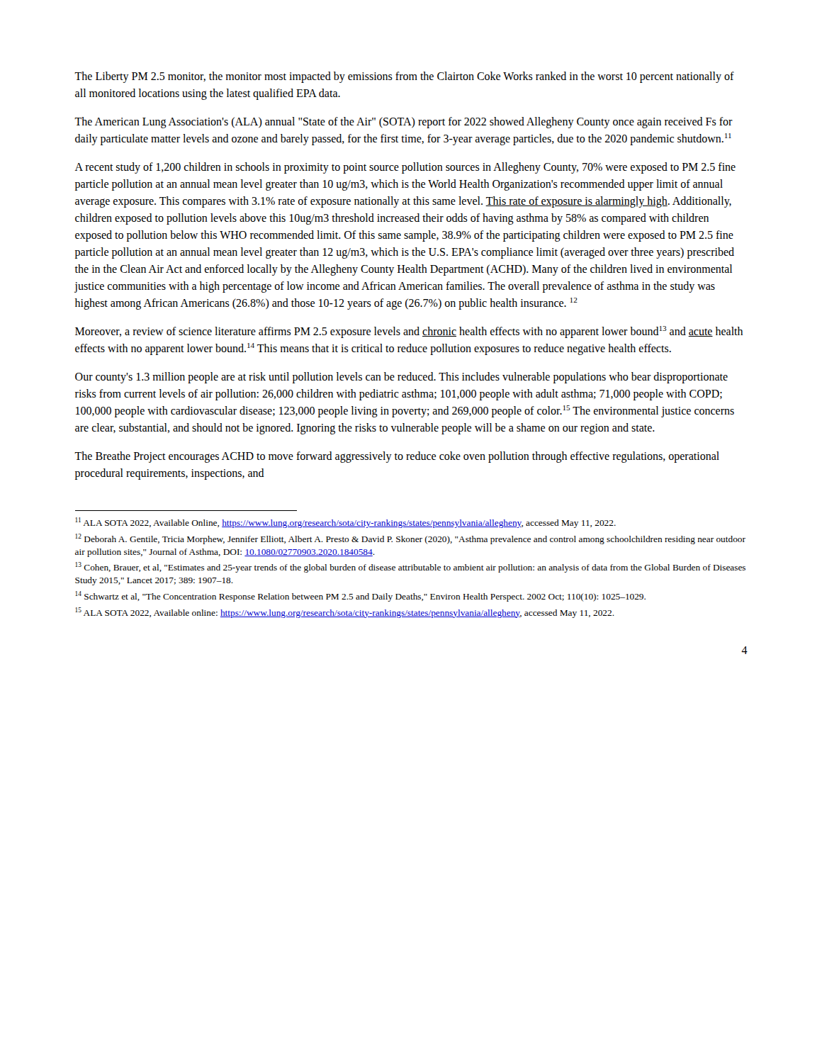The Liberty PM 2.5 monitor, the monitor most impacted by emissions from the Clairton Coke Works ranked in the worst 10 percent nationally of all monitored locations using the latest qualified EPA data.
The American Lung Association's (ALA) annual "State of the Air" (SOTA) report for 2022 showed Allegheny County once again received Fs for daily particulate matter levels and ozone and barely passed, for the first time, for 3-year average particles, due to the 2020 pandemic shutdown.11
A recent study of 1,200 children in schools in proximity to point source pollution sources in Allegheny County, 70% were exposed to PM 2.5 fine particle pollution at an annual mean level greater than 10 ug/m3, which is the World Health Organization's recommended upper limit of annual average exposure. This compares with 3.1% rate of exposure nationally at this same level. This rate of exposure is alarmingly high. Additionally, children exposed to pollution levels above this 10ug/m3 threshold increased their odds of having asthma by 58% as compared with children exposed to pollution below this WHO recommended limit. Of this same sample, 38.9% of the participating children were exposed to PM 2.5 fine particle pollution at an annual mean level greater than 12 ug/m3, which is the U.S. EPA's compliance limit (averaged over three years) prescribed the in the Clean Air Act and enforced locally by the Allegheny County Health Department (ACHD). Many of the children lived in environmental justice communities with a high percentage of low income and African American families. The overall prevalence of asthma in the study was highest among African Americans (26.8%) and those 10-12 years of age (26.7%) on public health insurance. 12
Moreover, a review of science literature affirms PM 2.5 exposure levels and chronic health effects with no apparent lower bound13 and acute health effects with no apparent lower bound.14 This means that it is critical to reduce pollution exposures to reduce negative health effects.
Our county's 1.3 million people are at risk until pollution levels can be reduced. This includes vulnerable populations who bear disproportionate risks from current levels of air pollution: 26,000 children with pediatric asthma; 101,000 people with adult asthma; 71,000 people with COPD; 100,000 people with cardiovascular disease; 123,000 people living in poverty; and 269,000 people of color.15 The environmental justice concerns are clear, substantial, and should not be ignored. Ignoring the risks to vulnerable people will be a shame on our region and state.
The Breathe Project encourages ACHD to move forward aggressively to reduce coke oven pollution through effective regulations, operational procedural requirements, inspections, and
11 ALA SOTA 2022, Available Online, https://www.lung.org/research/sota/city-rankings/states/pennsylvania/allegheny, accessed May 11, 2022.
12 Deborah A. Gentile, Tricia Morphew, Jennifer Elliott, Albert A. Presto & David P. Skoner (2020), "Asthma prevalence and control among schoolchildren residing near outdoor air pollution sites," Journal of Asthma, DOI: 10.1080/02770903.2020.1840584.
13 Cohen, Brauer, et al, "Estimates and 25-year trends of the global burden of disease attributable to ambient air pollution: an analysis of data from the Global Burden of Diseases Study 2015," Lancet 2017; 389: 1907–18.
14 Schwartz et al, "The Concentration Response Relation between PM 2.5 and Daily Deaths," Environ Health Perspect. 2002 Oct; 110(10): 1025–1029.
15 ALA SOTA 2022, Available online: https://www.lung.org/research/sota/city-rankings/states/pennsylvania/allegheny, accessed May 11, 2022.
4